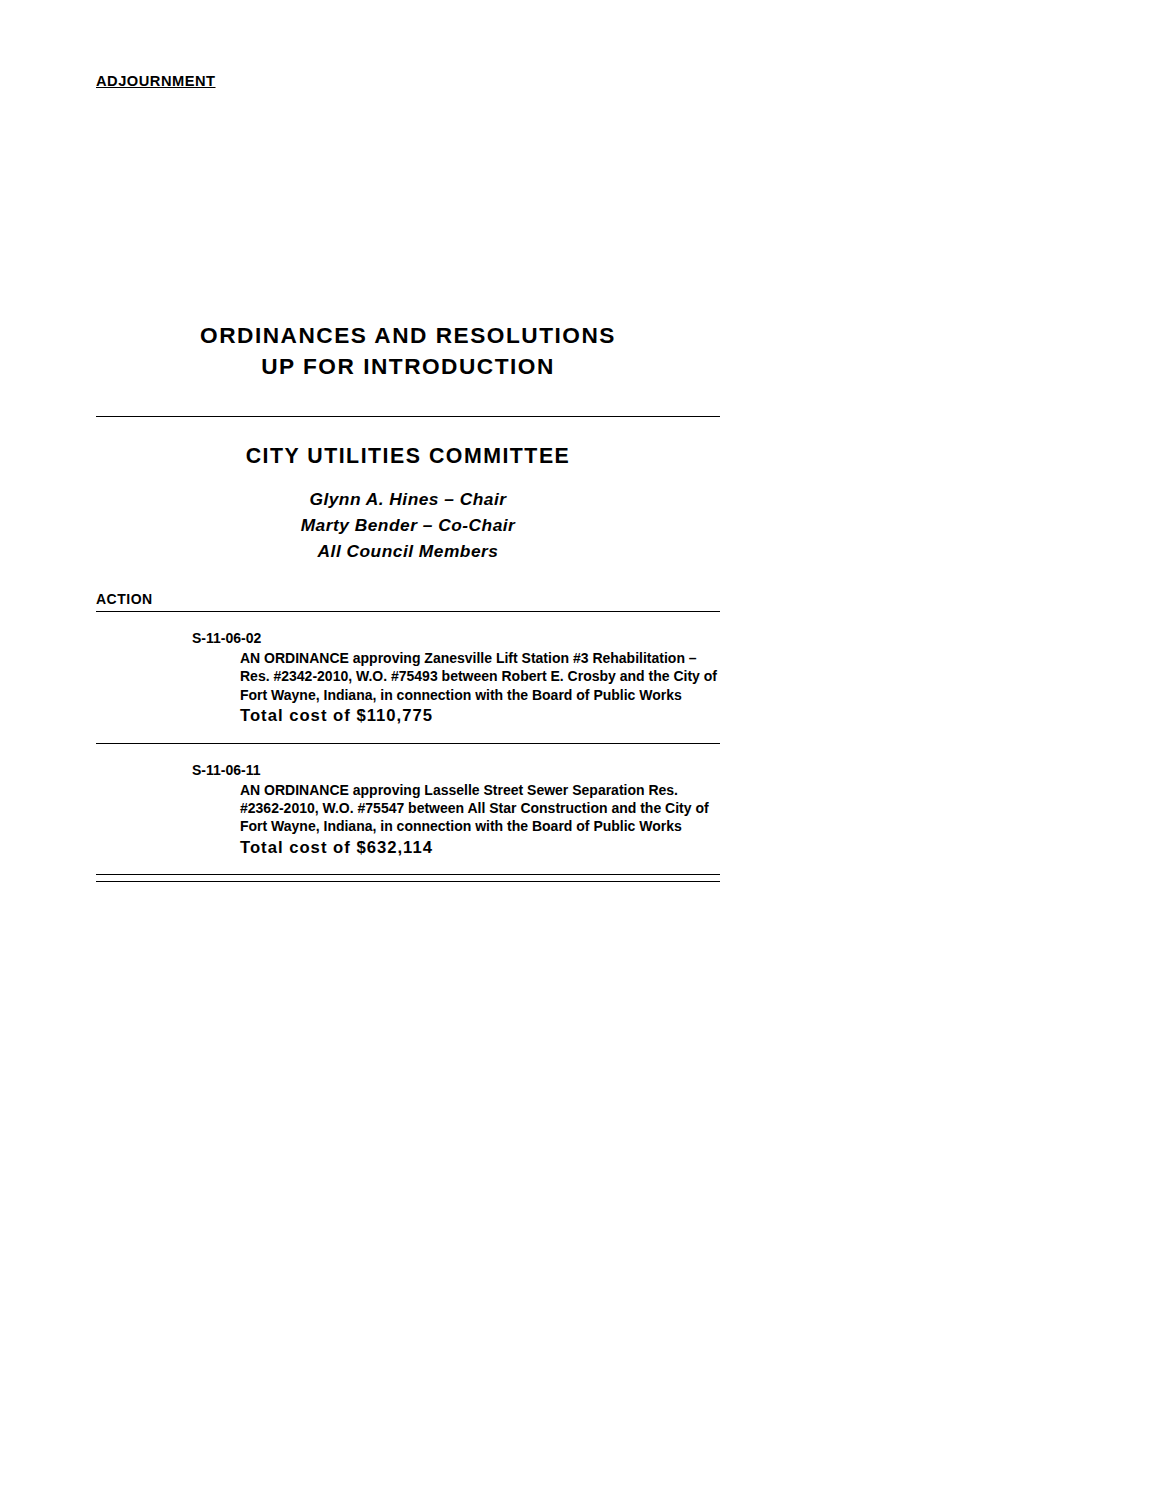ADJOURNMENT
ORDINANCES AND RESOLUTIONS
UP FOR INTRODUCTION
CITY UTILITIES COMMITTEE
Glynn A. Hines – Chair
Marty Bender – Co-Chair
All Council Members
ACTION
S-11-06-02
AN ORDINANCE approving Zanesville Lift Station #3 Rehabilitation – Res. #2342-2010, W.O. #75493 between Robert E. Crosby and the City of Fort Wayne, Indiana, in connection with the Board of Public Works
Total cost of $110,775
S-11-06-11
AN ORDINANCE approving Lasselle Street Sewer Separation Res. #2362-2010, W.O. #75547 between All Star Construction and the City of Fort Wayne, Indiana, in connection with the Board of Public Works
Total cost of $632,114